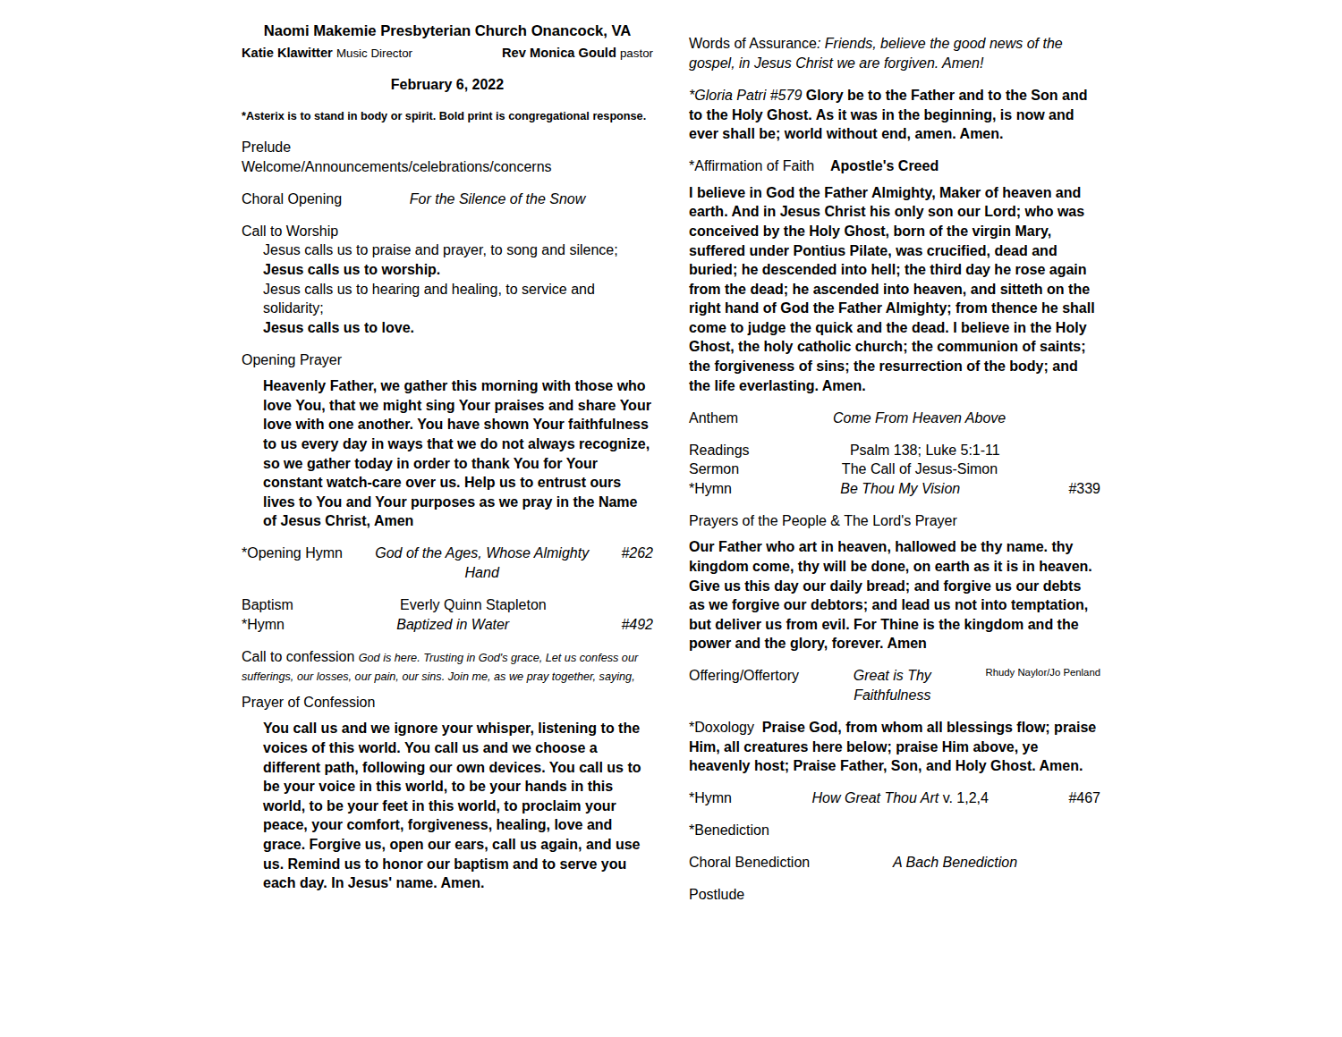Naomi Makemie Presbyterian Church Onancock, VA
Katie Klawitter Music Director Rev Monica Gould pastor
February 6, 2022
*Asterix is to stand in body or spirit. Bold print is congregational response.
Prelude
Welcome/Announcements/celebrations/concerns
Choral Opening For the Silence of the Snow
Call to Worship
Jesus calls us to praise and prayer, to song and silence;
Jesus calls us to worship.
Jesus calls us to hearing and healing, to service and solidarity;
Jesus calls us to love.
Opening Prayer
Heavenly Father, we gather this morning with those who love You, that we might sing Your praises and share Your love with one another. You have shown Your faithfulness to us every day in ways that we do not always recognize, so we gather today in order to thank You for Your constant watch-care over us. Help us to entrust ours lives to You and Your purposes as we pray in the Name of Jesus Christ, Amen
*Opening Hymn God of the Ages, Whose Almighty Hand #262
Baptism Everly Quinn Stapleton
*Hymn Baptized in Water #492
Call to confession God is here. Trusting in God's grace, Let us confess our sufferings, our losses, our pain, our sins. Join me, as we pray together, saying,
Prayer of Confession
You call us and we ignore your whisper, listening to the voices of this world. You call us and we choose a different path, following our own devices. You call us to be your voice in this world, to be your hands in this world, to be your feet in this world, to proclaim your peace, your comfort, forgiveness, healing, love and grace. Forgive us, open our ears, call us again, and use us. Remind us to honor our baptism and to serve you each day. In Jesus' name. Amen.
Words of Assurance: Friends, believe the good news of the gospel, in Jesus Christ we are forgiven. Amen!
*Gloria Patri #579 Glory be to the Father and to the Son and to the Holy Ghost. As it was in the beginning, is now and ever shall be; world without end, amen. Amen.
*Affirmation of Faith Apostle's Creed
I believe in God the Father Almighty, Maker of heaven and earth. And in Jesus Christ his only son our Lord; who was conceived by the Holy Ghost, born of the virgin Mary, suffered under Pontius Pilate, was crucified, dead and buried; he descended into hell; the third day he rose again from the dead; he ascended into heaven, and sitteth on the right hand of God the Father Almighty; from thence he shall come to judge the quick and the dead. I believe in the Holy Ghost, the holy catholic church; the communion of saints; the forgiveness of sins; the resurrection of the body; and the life everlasting. Amen.
Anthem Come From Heaven Above
Readings Psalm 138; Luke 5:1-11
Sermon The Call of Jesus-Simon
*Hymn Be Thou My Vision #339
Prayers of the People & The Lord's Prayer
Our Father who art in heaven, hallowed be thy name. thy kingdom come, thy will be done, on earth as it is in heaven. Give us this day our daily bread; and forgive us our debts as we forgive our debtors; and lead us not into temptation, but deliver us from evil. For Thine is the kingdom and the power and the glory, forever. Amen
Offering/Offertory Great is Thy Faithfulness Rhudy Naylor/Jo Penland
*Doxology Praise God, from whom all blessings flow; praise Him, all creatures here below; praise Him above, ye heavenly host; Praise Father, Son, and Holy Ghost. Amen.
*Hymn How Great Thou Art v. 1,2,4 #467
*Benediction
Choral Benediction A Bach Benediction
Postlude